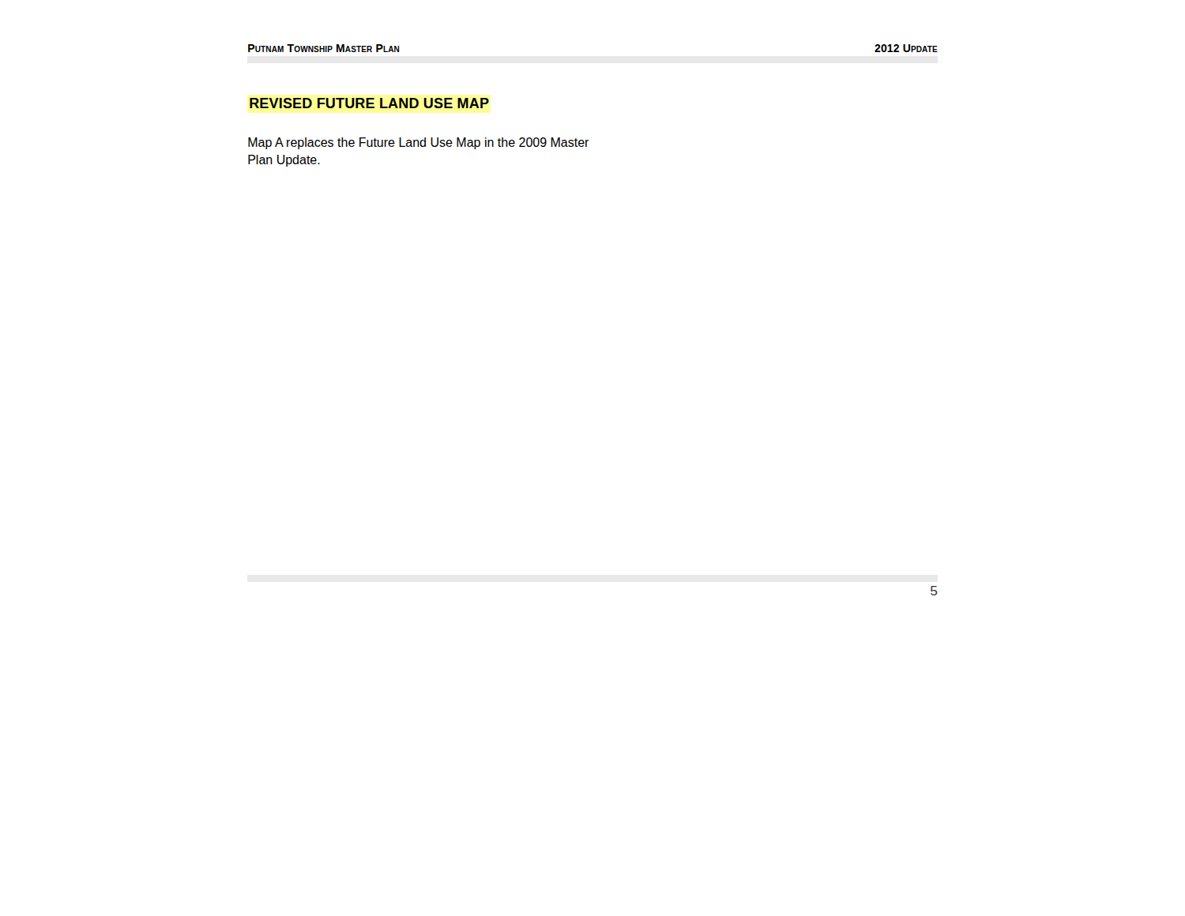Putnam Township Master Plan
2012 Update
REVISED FUTURE LAND USE MAP
Map A replaces the Future Land Use Map in the 2009 Master Plan Update.
5